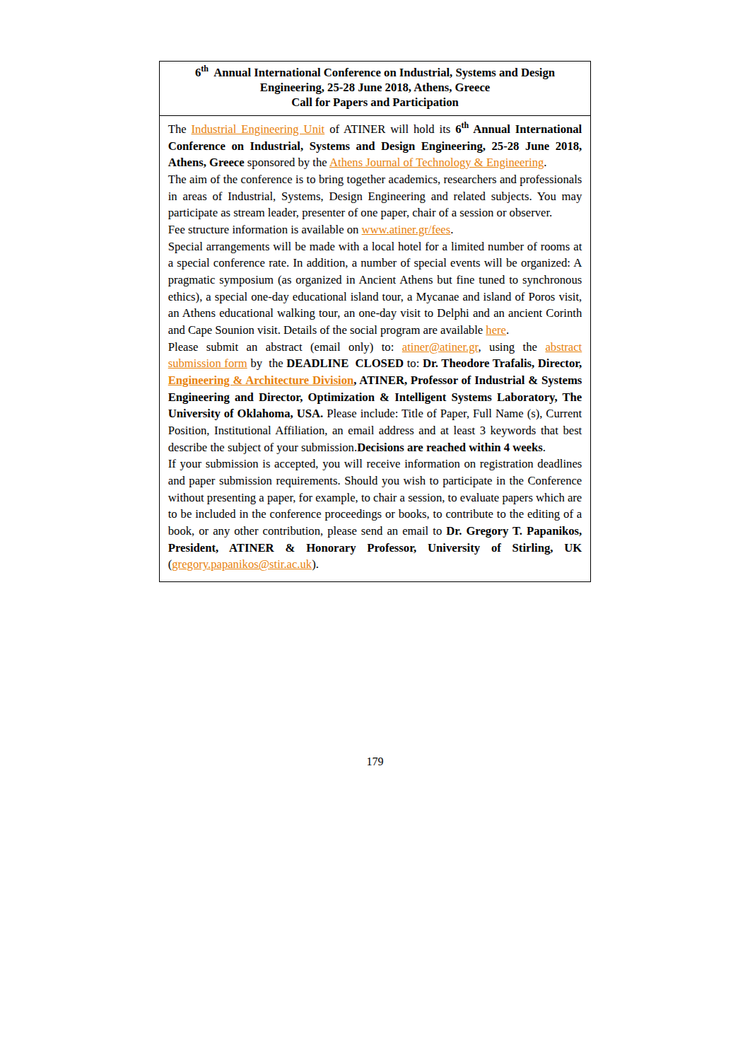6th Annual International Conference on Industrial, Systems and Design Engineering, 25-28 June 2018, Athens, Greece
Call for Papers and Participation
The Industrial Engineering Unit of ATINER will hold its 6th Annual International Conference on Industrial, Systems and Design Engineering, 25-28 June 2018, Athens, Greece sponsored by the Athens Journal of Technology & Engineering.
The aim of the conference is to bring together academics, researchers and professionals in areas of Industrial, Systems, Design Engineering and related subjects. You may participate as stream leader, presenter of one paper, chair of a session or observer.
Fee structure information is available on www.atiner.gr/fees.
Special arrangements will be made with a local hotel for a limited number of rooms at a special conference rate. In addition, a number of special events will be organized: A pragmatic symposium (as organized in Ancient Athens but fine tuned to synchronous ethics), a special one-day educational island tour, a Mycanae and island of Poros visit, an Athens educational walking tour, an one-day visit to Delphi and an ancient Corinth and Cape Sounion visit. Details of the social program are available here.
Please submit an abstract (email only) to: atiner@atiner.gr, using the abstract submission form by the DEADLINE CLOSED to: Dr. Theodore Trafalis, Director, Engineering & Architecture Division, ATINER, Professor of Industrial & Systems Engineering and Director, Optimization & Intelligent Systems Laboratory, The University of Oklahoma, USA. Please include: Title of Paper, Full Name (s), Current Position, Institutional Affiliation, an email address and at least 3 keywords that best describe the subject of your submission.Decisions are reached within 4 weeks.
If your submission is accepted, you will receive information on registration deadlines and paper submission requirements. Should you wish to participate in the Conference without presenting a paper, for example, to chair a session, to evaluate papers which are to be included in the conference proceedings or books, to contribute to the editing of a book, or any other contribution, please send an email to Dr. Gregory T. Papanikos, President, ATINER & Honorary Professor, University of Stirling, UK (gregory.papanikos@stir.ac.uk).
179